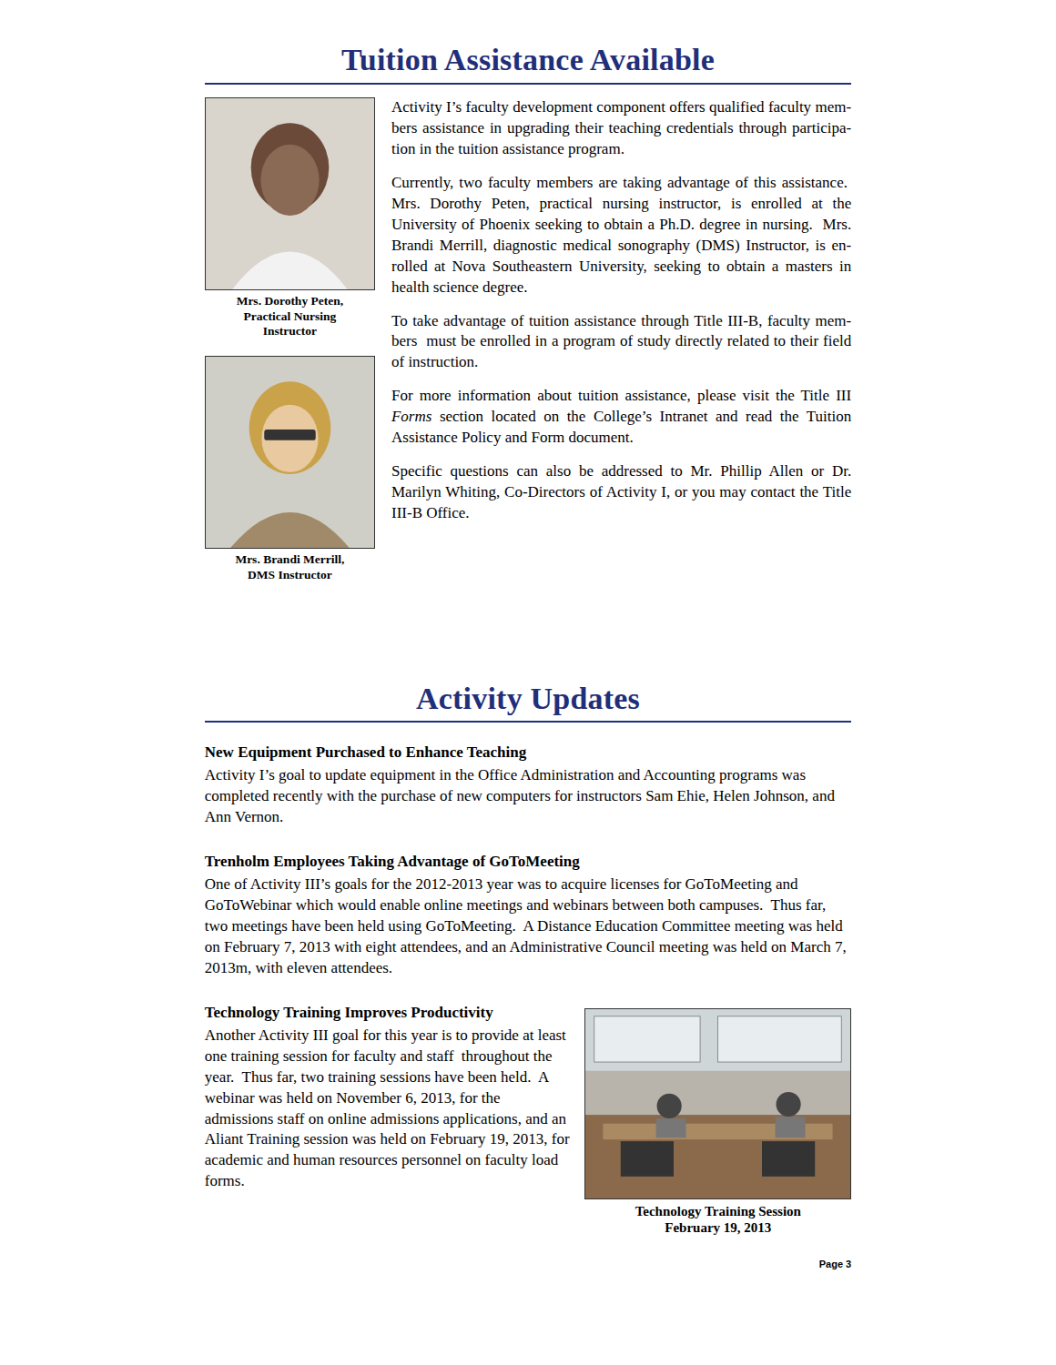Tuition Assistance Available
Mrs. Dorothy Peten,
Practical Nursing
Instructor
Mrs. Brandi Merrill,
DMS Instructor
Activity I’s faculty development component offers qualified faculty members assistance in upgrading their teaching credentials through participation in the tuition assistance program.
Currently, two faculty members are taking advantage of this assistance. Mrs. Dorothy Peten, practical nursing instructor, is enrolled at the University of Phoenix seeking to obtain a Ph.D. degree in nursing. Mrs. Brandi Merrill, diagnostic medical sonography (DMS) Instructor, is enrolled at Nova Southeastern University, seeking to obtain a masters in health science degree.
To take advantage of tuition assistance through Title III-B, faculty members must be enrolled in a program of study directly related to their field of instruction.
For more information about tuition assistance, please visit the Title III Forms section located on the College’s Intranet and read the Tuition Assistance Policy and Form document.
Specific questions can also be addressed to Mr. Phillip Allen or Dr. Marilyn Whiting, Co-Directors of Activity I, or you may contact the Title III-B Office.
Activity Updates
New Equipment Purchased to Enhance Teaching
Activity I’s goal to update equipment in the Office Administration and Accounting programs was completed recently with the purchase of new computers for instructors Sam Ehie, Helen Johnson, and Ann Vernon.
Trenholm Employees Taking Advantage of GoToMeeting
One of Activity III’s goals for the 2012-2013 year was to acquire licenses for GoToMeeting and GoToWebinar which would enable online meetings and webinars between both campuses. Thus far, two meetings have been held using GoToMeeting. A Distance Education Committee meeting was held on February 7, 2013 with eight attendees, and an Administrative Council meeting was held on March 7, 2013m, with eleven attendees.
Technology Training Session
February 19, 2013
Technology Training Improves Productivity
Another Activity III goal for this year is to provide at least one training session for faculty and staff throughout the year. Thus far, two training sessions have been held. A webinar was held on November 6, 2013, for the admissions staff on online admissions applications, and an Aliant Training session was held on February 19, 2013, for academic and human resources personnel on faculty load forms.
Page 3